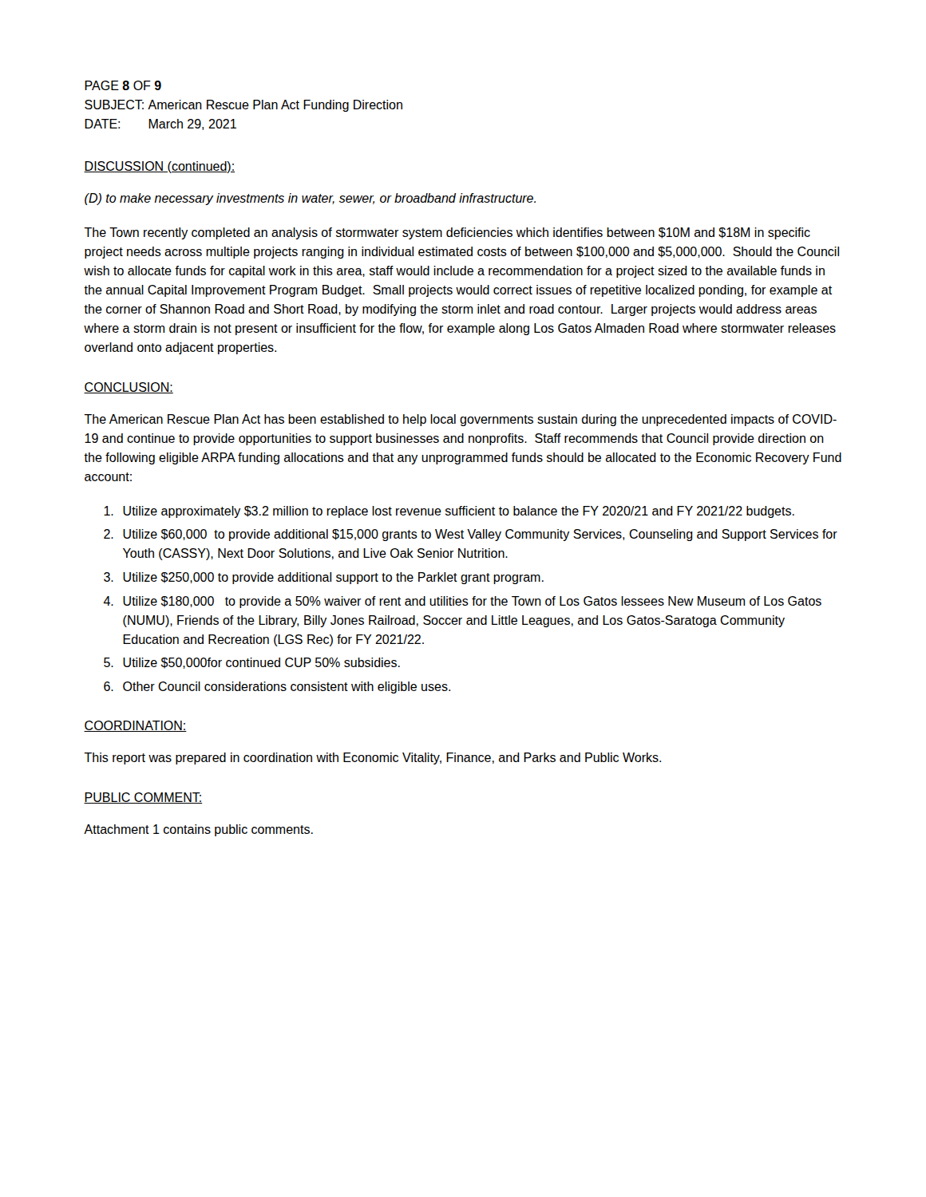PAGE 8 OF 9
SUBJECT: American Rescue Plan Act Funding Direction
DATE: March 29, 2021
DISCUSSION (continued):
(D) to make necessary investments in water, sewer, or broadband infrastructure.
The Town recently completed an analysis of stormwater system deficiencies which identifies between $10M and $18M in specific project needs across multiple projects ranging in individual estimated costs of between $100,000 and $5,000,000. Should the Council wish to allocate funds for capital work in this area, staff would include a recommendation for a project sized to the available funds in the annual Capital Improvement Program Budget. Small projects would correct issues of repetitive localized ponding, for example at the corner of Shannon Road and Short Road, by modifying the storm inlet and road contour. Larger projects would address areas where a storm drain is not present or insufficient for the flow, for example along Los Gatos Almaden Road where stormwater releases overland onto adjacent properties.
CONCLUSION:
The American Rescue Plan Act has been established to help local governments sustain during the unprecedented impacts of COVID-19 and continue to provide opportunities to support businesses and nonprofits. Staff recommends that Council provide direction on the following eligible ARPA funding allocations and that any unprogrammed funds should be allocated to the Economic Recovery Fund account:
Utilize approximately $3.2 million to replace lost revenue sufficient to balance the FY 2020/21 and FY 2021/22 budgets.
Utilize $60,000 to provide additional $15,000 grants to West Valley Community Services, Counseling and Support Services for Youth (CASSY), Next Door Solutions, and Live Oak Senior Nutrition.
Utilize $250,000 to provide additional support to the Parklet grant program.
Utilize $180,000 to provide a 50% waiver of rent and utilities for the Town of Los Gatos lessees New Museum of Los Gatos (NUMU), Friends of the Library, Billy Jones Railroad, Soccer and Little Leagues, and Los Gatos-Saratoga Community Education and Recreation (LGS Rec) for FY 2021/22.
Utilize $50,000for continued CUP 50% subsidies.
Other Council considerations consistent with eligible uses.
COORDINATION:
This report was prepared in coordination with Economic Vitality, Finance, and Parks and Public Works.
PUBLIC COMMENT:
Attachment 1 contains public comments.